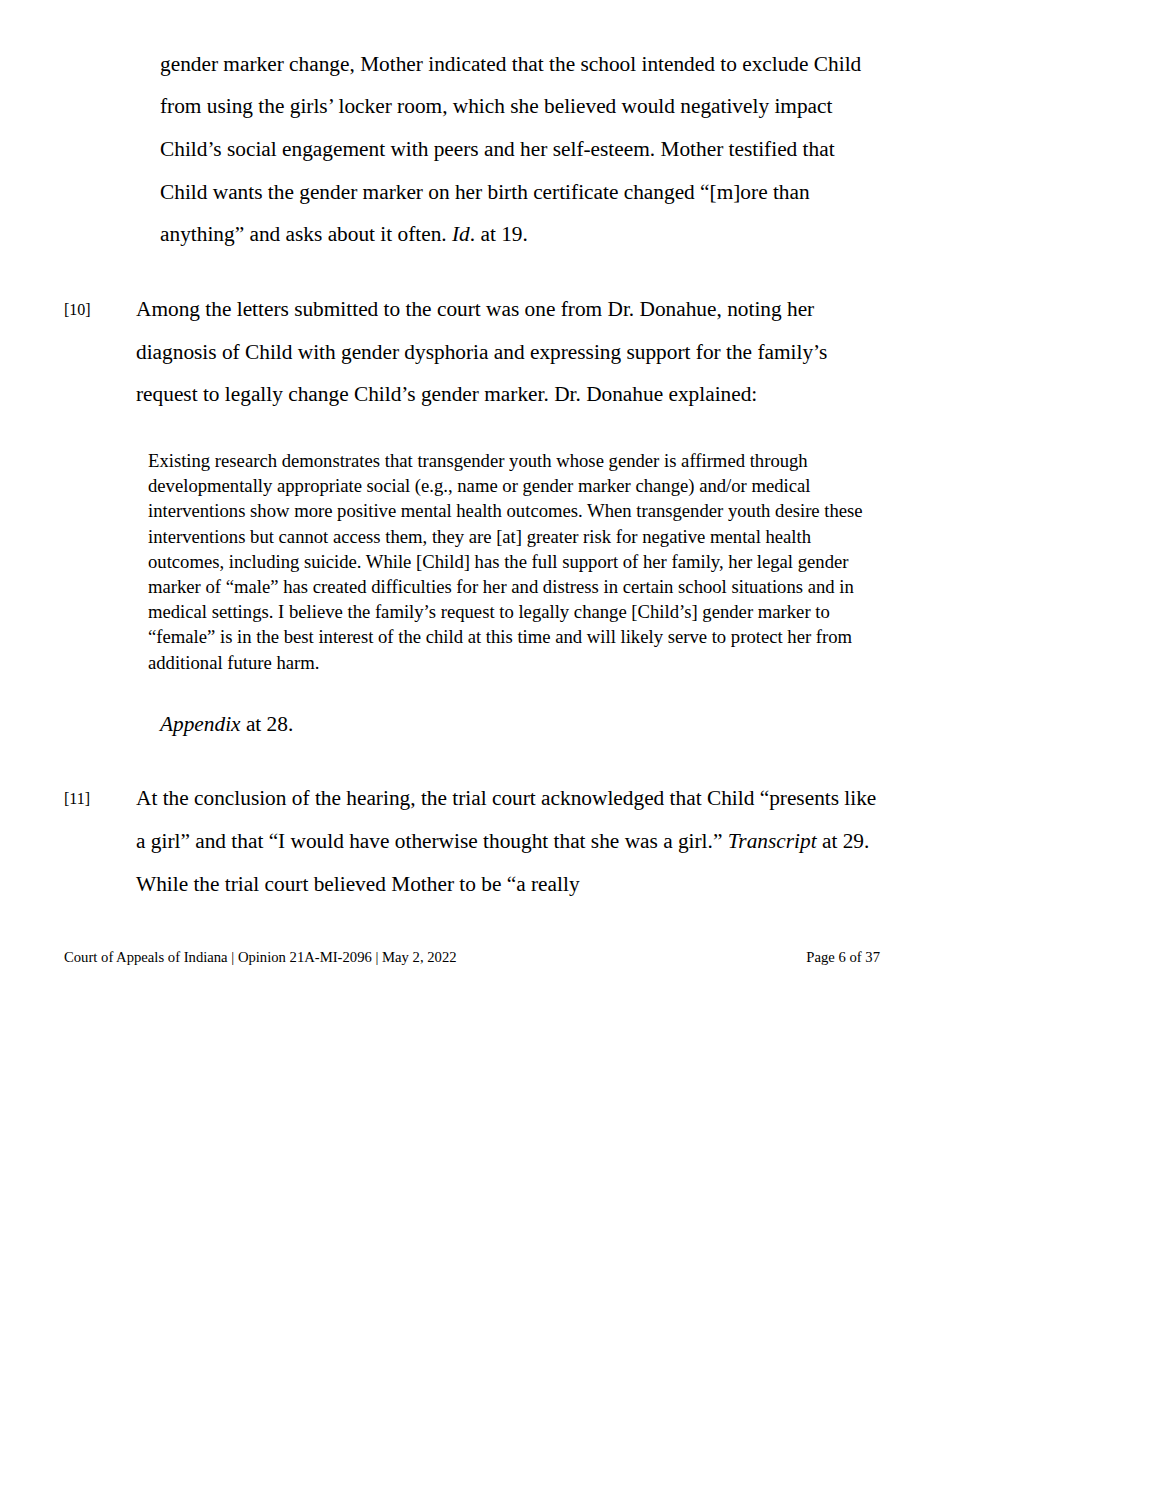gender marker change, Mother indicated that the school intended to exclude Child from using the girls’ locker room, which she believed would negatively impact Child’s social engagement with peers and her self-esteem. Mother testified that Child wants the gender marker on her birth certificate changed “[m]ore than anything” and asks about it often. Id. at 19.
[10]
Among the letters submitted to the court was one from Dr. Donahue, noting her diagnosis of Child with gender dysphoria and expressing support for the family’s request to legally change Child’s gender marker. Dr. Donahue explained:
Existing research demonstrates that transgender youth whose gender is affirmed through developmentally appropriate social (e.g., name or gender marker change) and/or medical interventions show more positive mental health outcomes. When transgender youth desire these interventions but cannot access them, they are [at] greater risk for negative mental health outcomes, including suicide. While [Child] has the full support of her family, her legal gender marker of “male” has created difficulties for her and distress in certain school situations and in medical settings. I believe the family’s request to legally change [Child’s] gender marker to “female” is in the best interest of the child at this time and will likely serve to protect her from additional future harm.
Appendix at 28.
[11]
At the conclusion of the hearing, the trial court acknowledged that Child “presents like a girl” and that “I would have otherwise thought that she was a girl.” Transcript at 29. While the trial court believed Mother to be “a really
Court of Appeals of Indiana | Opinion 21A-MI-2096 | May 2, 2022
Page 6 of 37